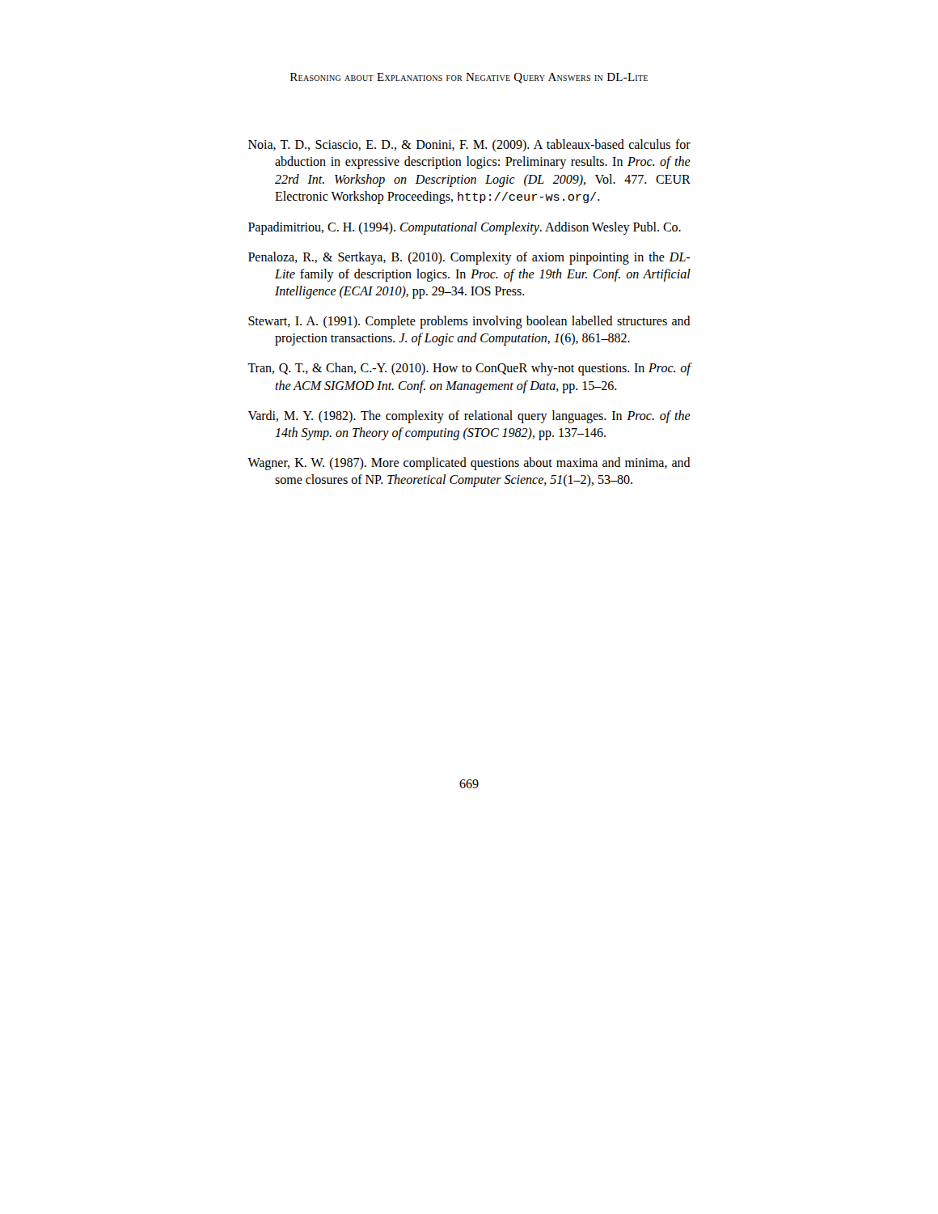Reasoning about Explanations for Negative Query Answers in DL-Lite
Noia, T. D., Sciascio, E. D., & Donini, F. M. (2009). A tableaux-based calculus for abduction in expressive description logics: Preliminary results. In Proc. of the 22rd Int. Workshop on Description Logic (DL 2009), Vol. 477. CEUR Electronic Workshop Proceedings, http://ceur-ws.org/.
Papadimitriou, C. H. (1994). Computational Complexity. Addison Wesley Publ. Co.
Penaloza, R., & Sertkaya, B. (2010). Complexity of axiom pinpointing in the DL-Lite family of description logics. In Proc. of the 19th Eur. Conf. on Artificial Intelligence (ECAI 2010), pp. 29–34. IOS Press.
Stewart, I. A. (1991). Complete problems involving boolean labelled structures and projection transactions. J. of Logic and Computation, 1(6), 861–882.
Tran, Q. T., & Chan, C.-Y. (2010). How to ConQueR why-not questions. In Proc. of the ACM SIGMOD Int. Conf. on Management of Data, pp. 15–26.
Vardi, M. Y. (1982). The complexity of relational query languages. In Proc. of the 14th Symp. on Theory of computing (STOC 1982), pp. 137–146.
Wagner, K. W. (1987). More complicated questions about maxima and minima, and some closures of NP. Theoretical Computer Science, 51(1–2), 53–80.
669